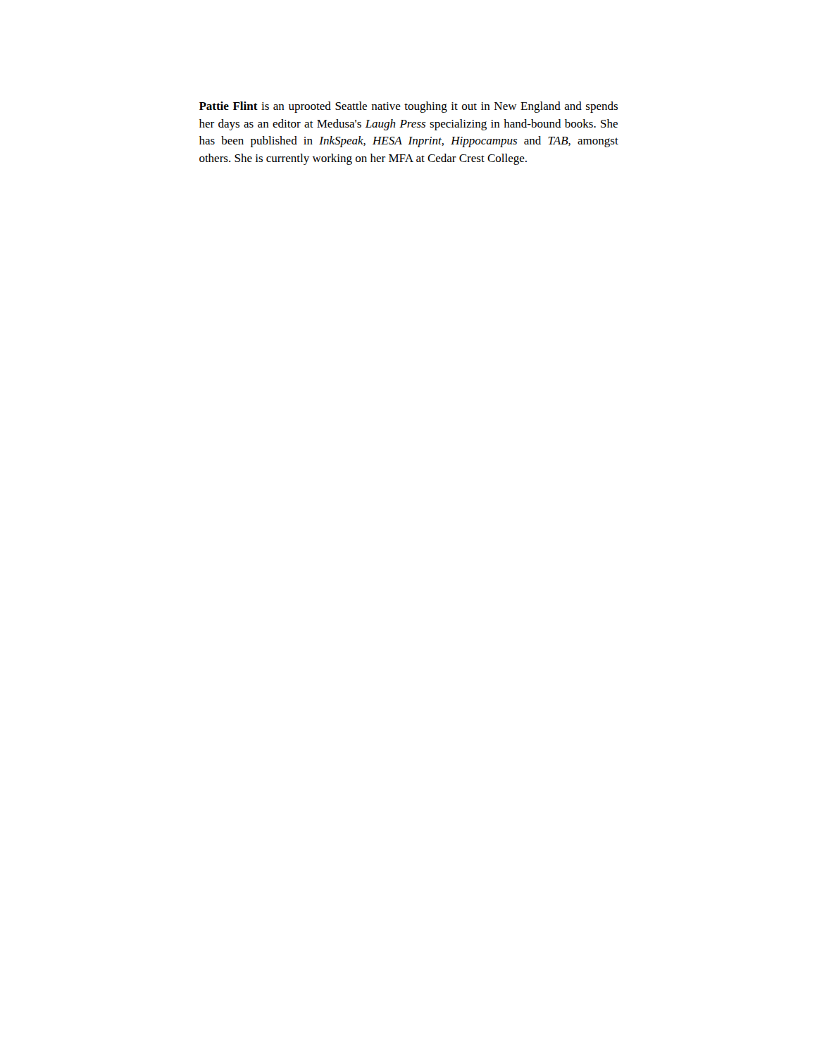Pattie Flint is an uprooted Seattle native toughing it out in New England and spends her days as an editor at Medusa's Laugh Press specializing in hand-bound books. She has been published in InkSpeak, HESA Inprint, Hippocampus and TAB, amongst others. She is currently working on her MFA at Cedar Crest College.